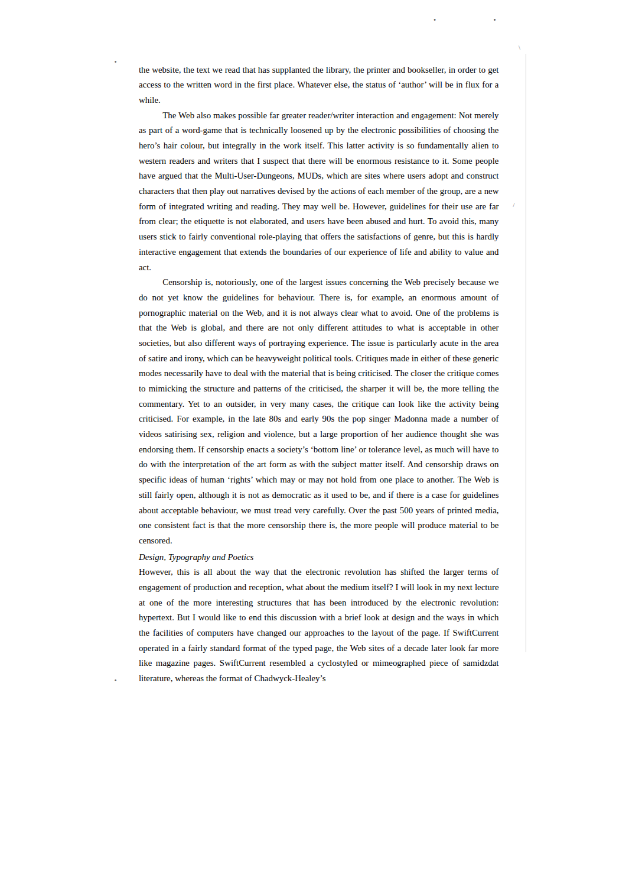• •
\
/
•
•
the website, the text we read that has supplanted the library, the printer and bookseller, in order to get access to the written word in the first place. Whatever else, the status of ‘author’ will be in flux for a while.
The Web also makes possible far greater reader/writer interaction and engagement: Not merely as part of a word-game that is technically loosened up by the electronic possibilities of choosing the hero’s hair colour, but integrally in the work itself. This latter activity is so fundamentally alien to western readers and writers that I suspect that there will be enormous resistance to it. Some people have argued that the Multi-User-Dungeons, MUDs, which are sites where users adopt and construct characters that then play out narratives devised by the actions of each member of the group, are a new form of integrated writing and reading. They may well be. However, guidelines for their use are far from clear; the etiquette is not elaborated, and users have been abused and hurt. To avoid this, many users stick to fairly conventional role-playing that offers the satisfactions of genre, but this is hardly interactive engagement that extends the boundaries of our experience of life and ability to value and act.
Censorship is, notoriously, one of the largest issues concerning the Web precisely because we do not yet know the guidelines for behaviour. There is, for example, an enormous amount of pornographic material on the Web, and it is not always clear what to avoid. One of the problems is that the Web is global, and there are not only different attitudes to what is acceptable in other societies, but also different ways of portraying experience. The issue is particularly acute in the area of satire and irony, which can be heavyweight political tools. Critiques made in either of these generic modes necessarily have to deal with the material that is being criticised. The closer the critique comes to mimicking the structure and patterns of the criticised, the sharper it will be, the more telling the commentary. Yet to an outsider, in very many cases, the critique can look like the activity being criticised. For example, in the late 80s and early 90s the pop singer Madonna made a number of videos satirising sex, religion and violence, but a large proportion of her audience thought she was endorsing them. If censorship enacts a society’s ‘bottom line’ or tolerance level, as much will have to do with the interpretation of the art form as with the subject matter itself. And censorship draws on specific ideas of human ‘rights’ which may or may not hold from one place to another. The Web is still fairly open, although it is not as democratic as it used to be, and if there is a case for guidelines about acceptable behaviour, we must tread very carefully. Over the past 500 years of printed media, one consistent fact is that the more censorship there is, the more people will produce material to be censored.
Design, Typography and Poetics
However, this is all about the way that the electronic revolution has shifted the larger terms of engagement of production and reception, what about the medium itself? I will look in my next lecture at one of the more interesting structures that has been introduced by the electronic revolution: hypertext. But I would like to end this discussion with a brief look at design and the ways in which the facilities of computers have changed our approaches to the layout of the page. If SwiftCurrent operated in a fairly standard format of the typed page, the Web sites of a decade later look far more like magazine pages. SwiftCurrent resembled a cyclostyled or mimeographed piece of samidzdat literature, whereas the format of Chadwyck-Healey’s